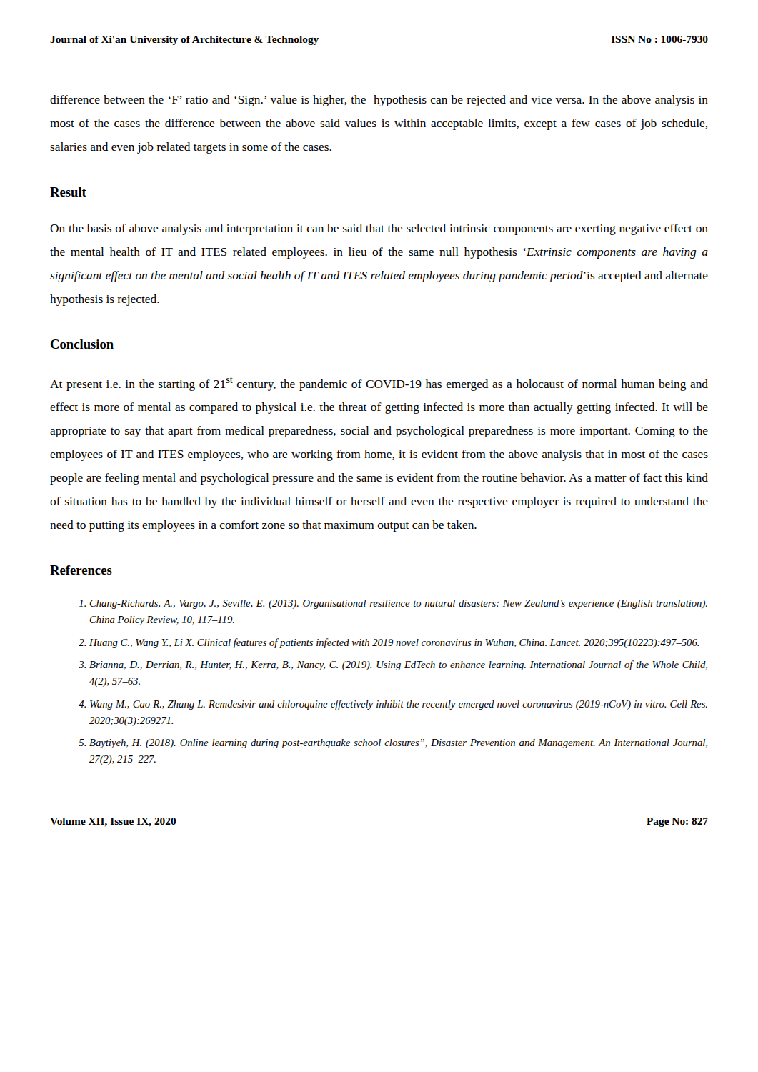Journal of Xi'an University of Architecture & Technology
ISSN No : 1006-7930
difference between the ‘F’ ratio and ‘Sign.’ value is higher, the hypothesis can be rejected and vice versa. In the above analysis in most of the cases the difference between the above said values is within acceptable limits, except a few cases of job schedule, salaries and even job related targets in some of the cases.
Result
On the basis of above analysis and interpretation it can be said that the selected intrinsic components are exerting negative effect on the mental health of IT and ITES related employees. in lieu of the same null hypothesis ‘Extrinsic components are having a significant effect on the mental and social health of IT and ITES related employees during pandemic period’is accepted and alternate hypothesis is rejected.
Conclusion
At present i.e. in the starting of 21st century, the pandemic of COVID-19 has emerged as a holocaust of normal human being and effect is more of mental as compared to physical i.e. the threat of getting infected is more than actually getting infected. It will be appropriate to say that apart from medical preparedness, social and psychological preparedness is more important. Coming to the employees of IT and ITES employees, who are working from home, it is evident from the above analysis that in most of the cases people are feeling mental and psychological pressure and the same is evident from the routine behavior. As a matter of fact this kind of situation has to be handled by the individual himself or herself and even the respective employer is required to understand the need to putting its employees in a comfort zone so that maximum output can be taken.
References
Chang-Richards, A., Vargo, J., Seville, E. (2013). Organisational resilience to natural disasters: New Zealand’s experience (English translation). China Policy Review, 10, 117–119.
Huang C., Wang Y., Li X. Clinical features of patients infected with 2019 novel coronavirus in Wuhan, China. Lancet. 2020;395(10223):497–506.
Brianna, D., Derrian, R., Hunter, H., Kerra, B., Nancy, C. (2019). Using EdTech to enhance learning. International Journal of the Whole Child, 4(2), 57–63.
Wang M., Cao R., Zhang L. Remdesivir and chloroquine effectively inhibit the recently emerged novel coronavirus (2019-nCoV) in vitro. Cell Res. 2020;30(3):269271.
Baytiyeh, H. (2018). Online learning during post-earthquake school closures”, Disaster Prevention and Management. An International Journal, 27(2), 215–227.
Volume XII, Issue IX, 2020
Page No: 827